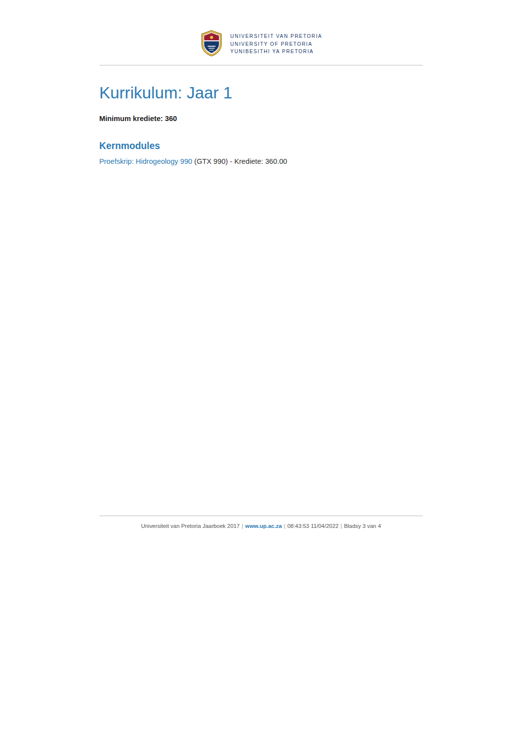UNIVERSITEIT VAN PRETORIA
UNIVERSITY OF PRETORIA
YUNIBESITHI YA PRETORIA
Kurrikulum: Jaar 1
Minimum krediete: 360
Kernmodules
Proefskrip: Hidrogeology 990 (GTX 990) - Krediete: 360.00
Universiteit van Pretoria Jaarboek 2017|www.up.ac.za|08:43:53 11/04/2022|Bladsy 3 van 4